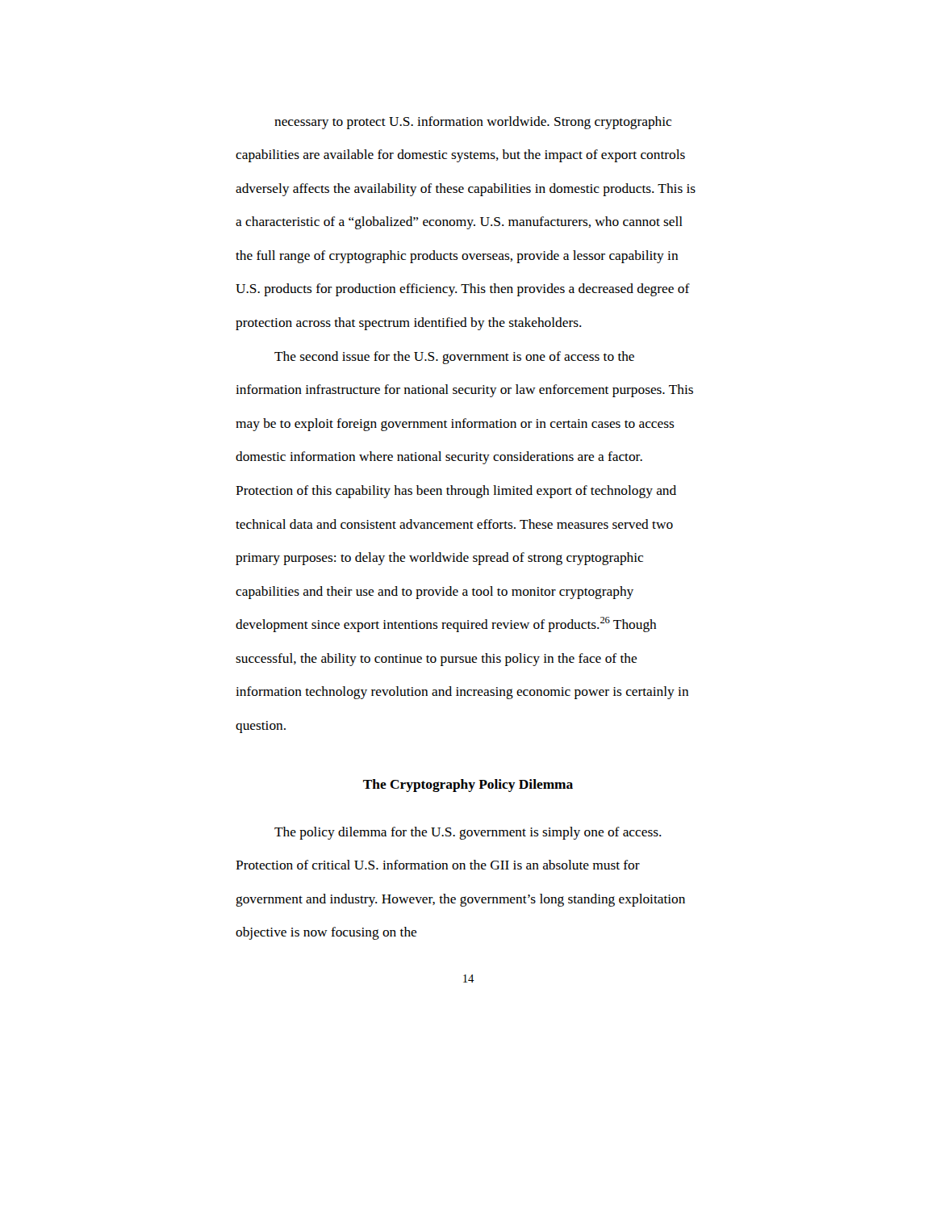necessary to protect U.S. information worldwide. Strong cryptographic capabilities are available for domestic systems, but the impact of export controls adversely affects the availability of these capabilities in domestic products. This is a characteristic of a “globalized” economy. U.S. manufacturers, who cannot sell the full range of cryptographic products overseas, provide a lessor capability in U.S. products for production efficiency. This then provides a decreased degree of protection across that spectrum identified by the stakeholders.
The second issue for the U.S. government is one of access to the information infrastructure for national security or law enforcement purposes. This may be to exploit foreign government information or in certain cases to access domestic information where national security considerations are a factor. Protection of this capability has been through limited export of technology and technical data and consistent advancement efforts. These measures served two primary purposes: to delay the worldwide spread of strong cryptographic capabilities and their use and to provide a tool to monitor cryptography development since export intentions required review of products.26 Though successful, the ability to continue to pursue this policy in the face of the information technology revolution and increasing economic power is certainly in question.
The Cryptography Policy Dilemma
The policy dilemma for the U.S. government is simply one of access. Protection of critical U.S. information on the GII is an absolute must for government and industry. However, the government’s long standing exploitation objective is now focusing on the
14